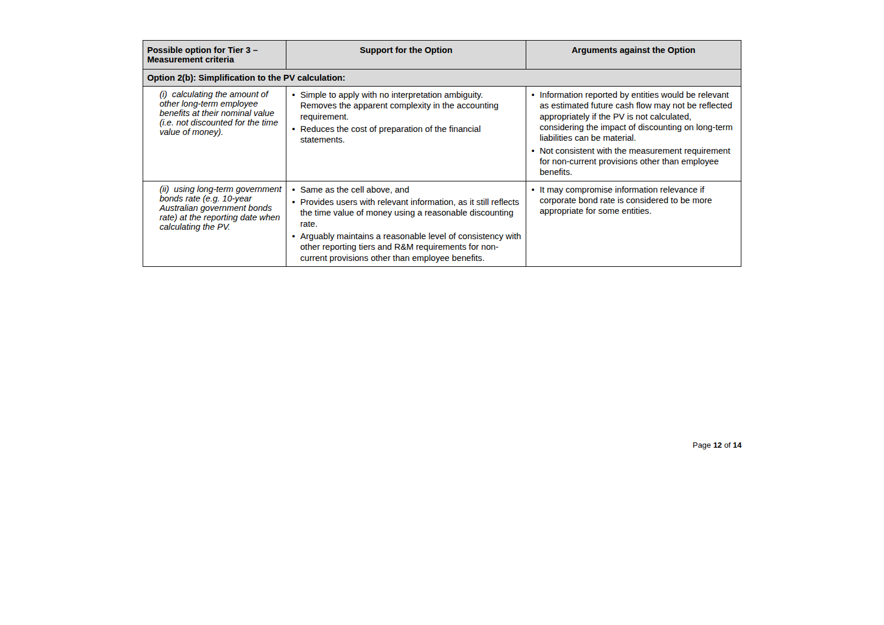| Possible option for Tier 3 – Measurement criteria | Support for the Option | Arguments against the Option |
| --- | --- | --- |
| Option 2(b): Simplification to the PV calculation: |
| (i) calculating the amount of other long-term employee benefits at their nominal value (i.e. not discounted for the time value of money). | Simple to apply with no interpretation ambiguity. Removes the apparent complexity in the accounting requirement. Reduces the cost of preparation of the financial statements. | Information reported by entities would be relevant as estimated future cash flow may not be reflected appropriately if the PV is not calculated, considering the impact of discounting on long-term liabilities can be material. Not consistent with the measurement requirement for non-current provisions other than employee benefits. |
| (ii) using long-term government bonds rate (e.g. 10-year Australian government bonds rate) at the reporting date when calculating the PV. | Same as the cell above, and Provides users with relevant information, as it still reflects the time value of money using a reasonable discounting rate. Arguably maintains a reasonable level of consistency with other reporting tiers and R&M requirements for non-current provisions other than employee benefits. | It may compromise information relevance if corporate bond rate is considered to be more appropriate for some entities. |
Page 12 of 14